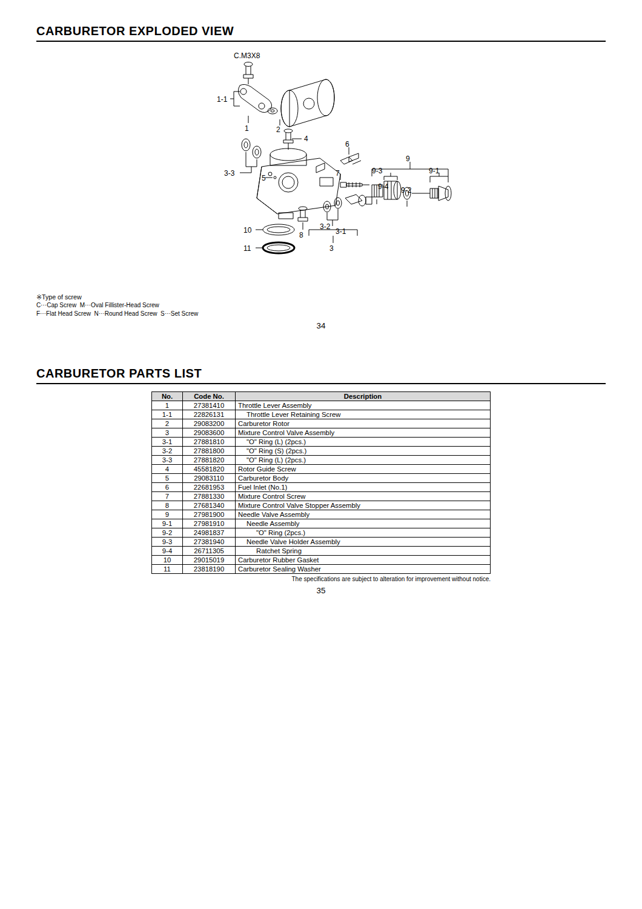CARBURETOR EXPLODED VIEW
C.M3X8 1-1 1 2 4 6 9 9-3 9-1 9-4 9-2 3-3 5 7 10 11 8 3-2 3-1 3
※Type of screw
C⋯Cap Screw M⋯Oval Fillister-Head Screw
F⋯Flat Head Screw N⋯Round Head Screw S⋯Set Screw
34
CARBURETOR PARTS LIST
| No. | Code No. | Description |
| --- | --- | --- |
| 1 | 27381410 | Throttle Lever Assembly |
| 1-1 | 22826131 | Throttle Lever Retaining Screw |
| 2 | 29083200 | Carburetor Rotor |
| 3 | 29083600 | Mixture Control Valve Assembly |
| 3-1 | 27881810 | "O" Ring (L) (2pcs.) |
| 3-2 | 27881800 | "O" Ring (S) (2pcs.) |
| 3-3 | 27881820 | "O" Ring (L) (2pcs.) |
| 4 | 45581820 | Rotor Guide Screw |
| 5 | 29083110 | Carburetor Body |
| 6 | 22681953 | Fuel Inlet (No.1) |
| 7 | 27881330 | Mixture Control Screw |
| 8 | 27681340 | Mixture Control Valve Stopper Assembly |
| 9 | 27981900 | Needle Valve Assembly |
| 9-1 | 27981910 | Needle Assembly |
| 9-2 | 24981837 | "O" Ring (2pcs.) |
| 9-3 | 27381940 | Needle Valve Holder Assembly |
| 9-4 | 26711305 | Ratchet Spring |
| 10 | 29015019 | Carburetor Rubber Gasket |
| 11 | 23818190 | Carburetor Sealing Washer |
The specifications are subject to alteration for improvement without notice.
35